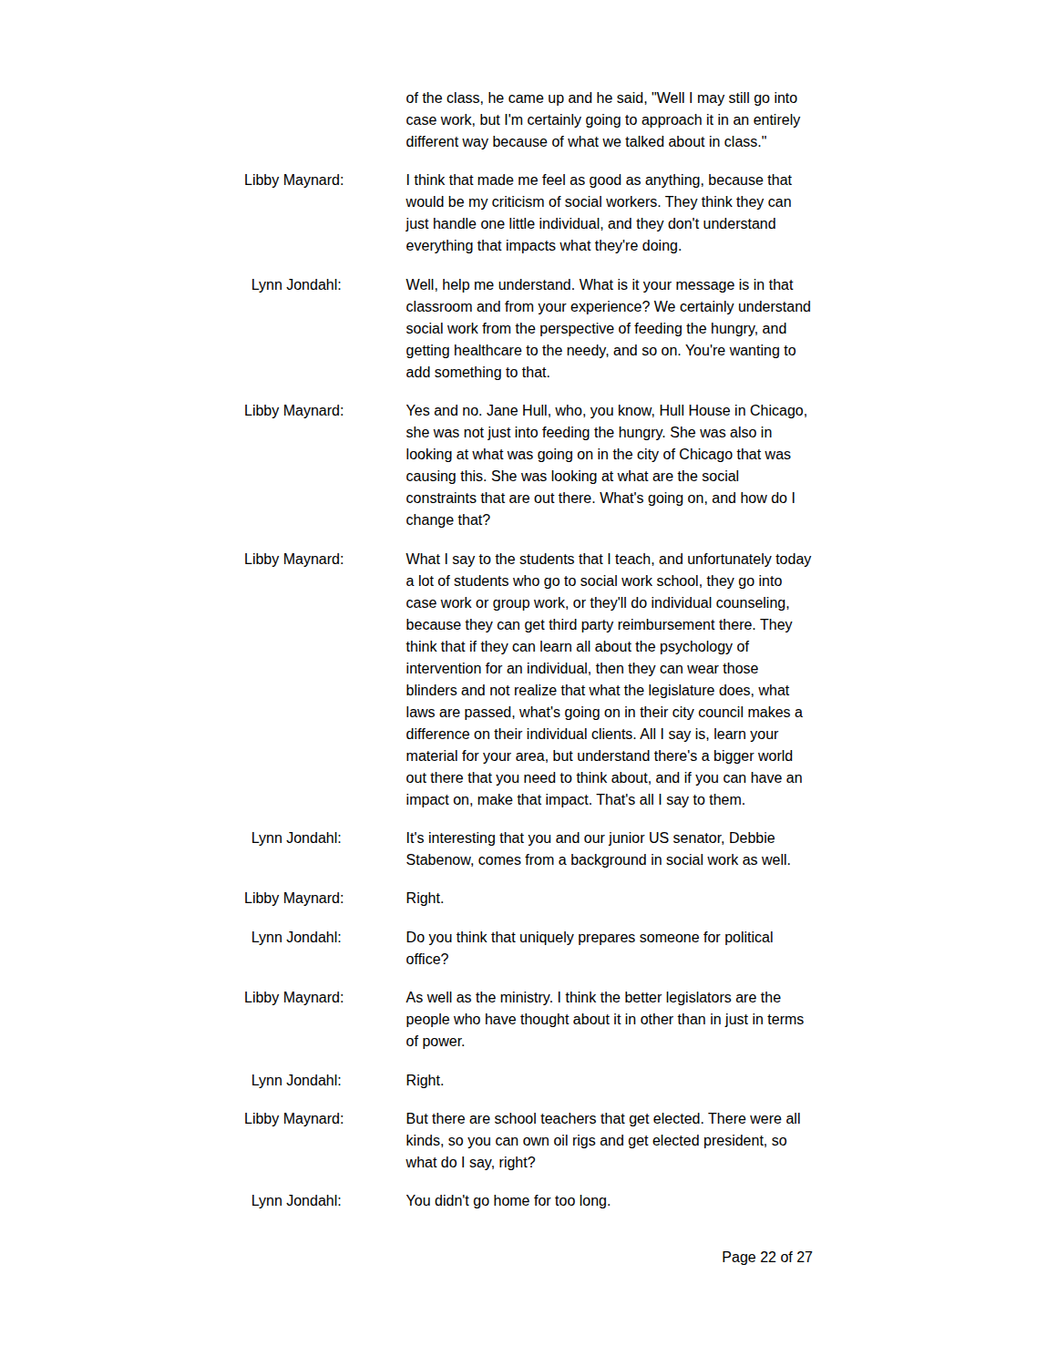of the class, he came up and he said, "Well I may still go into case work, but I'm certainly going to approach it in an entirely different way because of what we talked about in class."
Libby Maynard:
I think that made me feel as good as anything, because that would be my criticism of social workers. They think they can just handle one little individual, and they don't understand everything that impacts what they're doing.
Lynn Jondahl:
Well, help me understand. What is it your message is in that classroom and from your experience? We certainly understand social work from the perspective of feeding the hungry, and getting healthcare to the needy, and so on. You're wanting to add something to that.
Libby Maynard:
Yes and no. Jane Hull, who, you know, Hull House in Chicago, she was not just into feeding the hungry. She was also in looking at what was going on in the city of Chicago that was causing this. She was looking at what are the social constraints that are out there. What's going on, and how do I change that?
Libby Maynard:
What I say to the students that I teach, and unfortunately today a lot of students who go to social work school, they go into case work or group work, or they'll do individual counseling, because they can get third party reimbursement there. They think that if they can learn all about the psychology of intervention for an individual, then they can wear those blinders and not realize that what the legislature does, what laws are passed, what's going on in their city council makes a difference on their individual clients. All I say is, learn your material for your area, but understand there's a bigger world out there that you need to think about, and if you can have an impact on, make that impact. That's all I say to them.
Lynn Jondahl:
It's interesting that you and our junior US senator, Debbie Stabenow, comes from a background in social work as well.
Libby Maynard:
Right.
Lynn Jondahl:
Do you think that uniquely prepares someone for political office?
Libby Maynard:
As well as the ministry. I think the better legislators are the people who have thought about it in other than in just in terms of power.
Lynn Jondahl:
Right.
Libby Maynard:
But there are school teachers that get elected. There were all kinds, so you can own oil rigs and get elected president, so what do I say, right?
Lynn Jondahl:
You didn't go home for too long.
Page 22 of 27